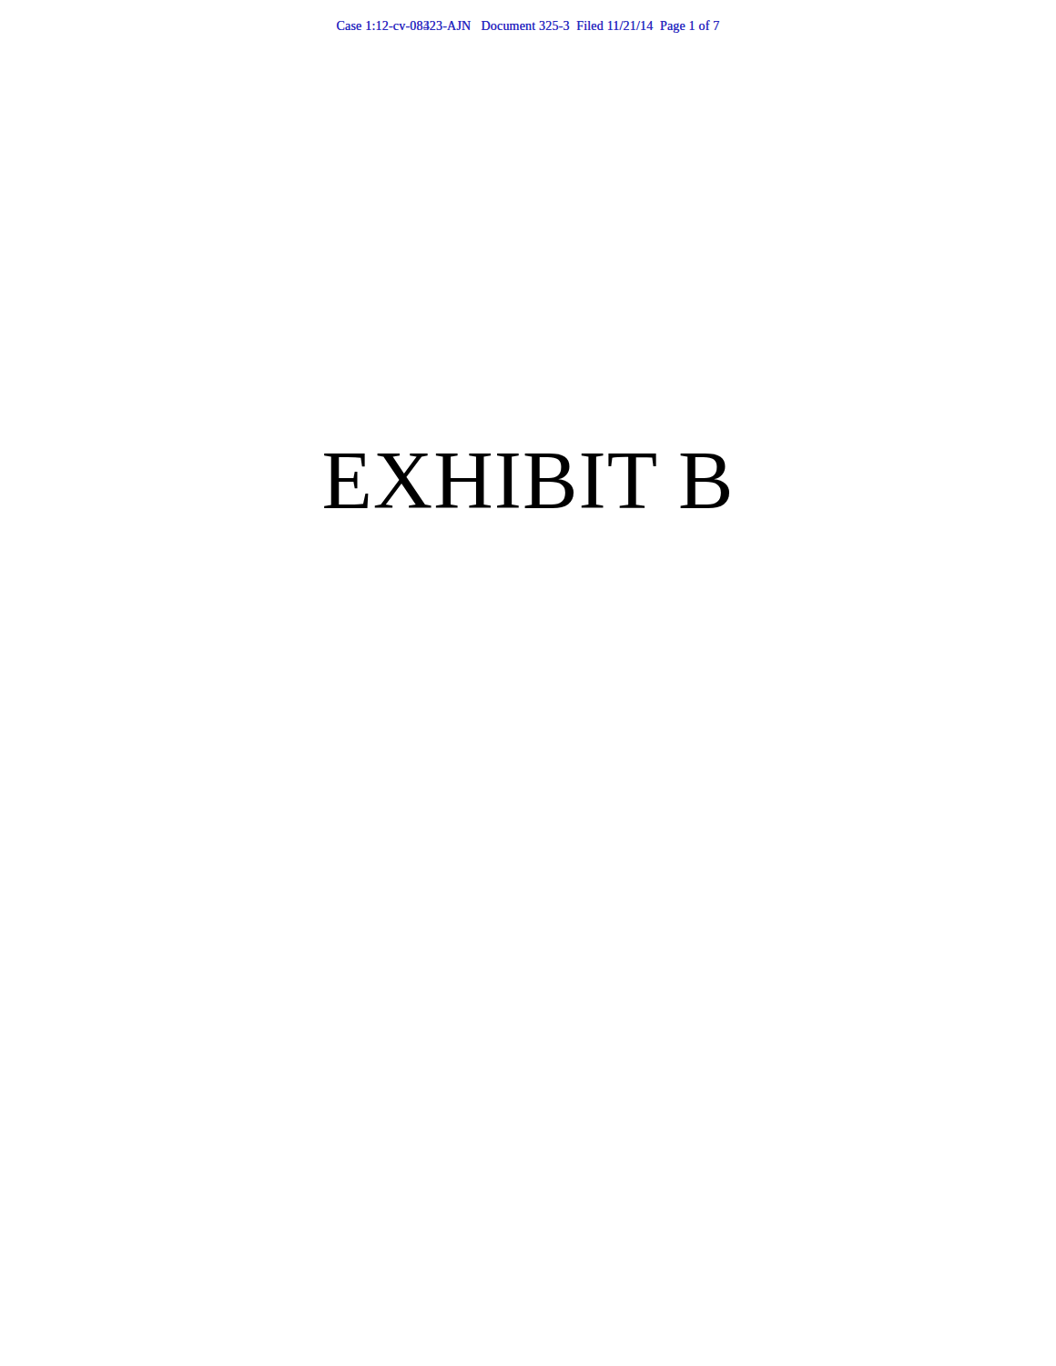Case 1:12-cv-08323-AJN Document 325-3 Filed 11/21/14 Page 1 of 7 Case 1:12-cv-08423-AJN Document 325-3 Filed 11/21/14 Page 1 of 7
EXHIBIT B